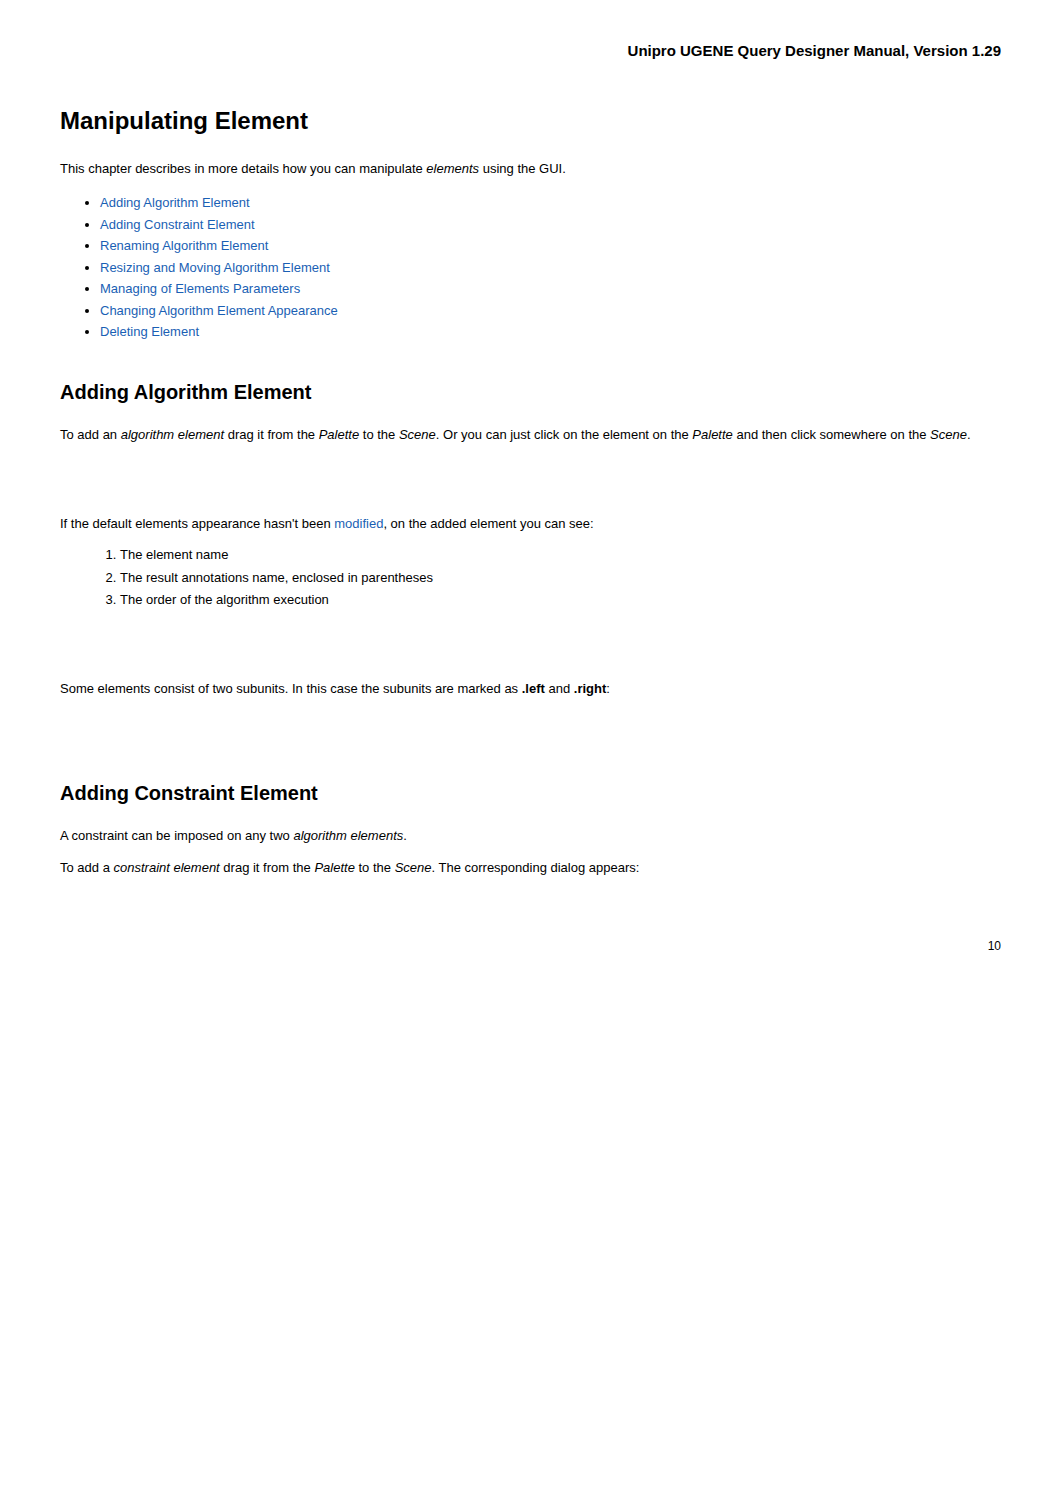Unipro UGENE Query Designer Manual, Version 1.29
Manipulating Element
This chapter describes in more details how you can manipulate elements using the GUI.
Adding Algorithm Element
Adding Constraint Element
Renaming Algorithm Element
Resizing and Moving Algorithm Element
Managing of Elements Parameters
Changing Algorithm Element Appearance
Deleting Element
Adding Algorithm Element
To add an algorithm element drag it from the Palette to the Scene. Or you can just click on the element on the Palette and then click somewhere on the Scene.
If the default elements appearance hasn't been modified, on the added element you can see:
The element name
The result annotations name, enclosed in parentheses
The order of the algorithm execution
Some elements consist of two subunits. In this case the subunits are marked as .left and .right:
Adding Constraint Element
A constraint can be imposed on any two algorithm elements.
To add a constraint element drag it from the Palette to the Scene. The corresponding dialog appears:
10